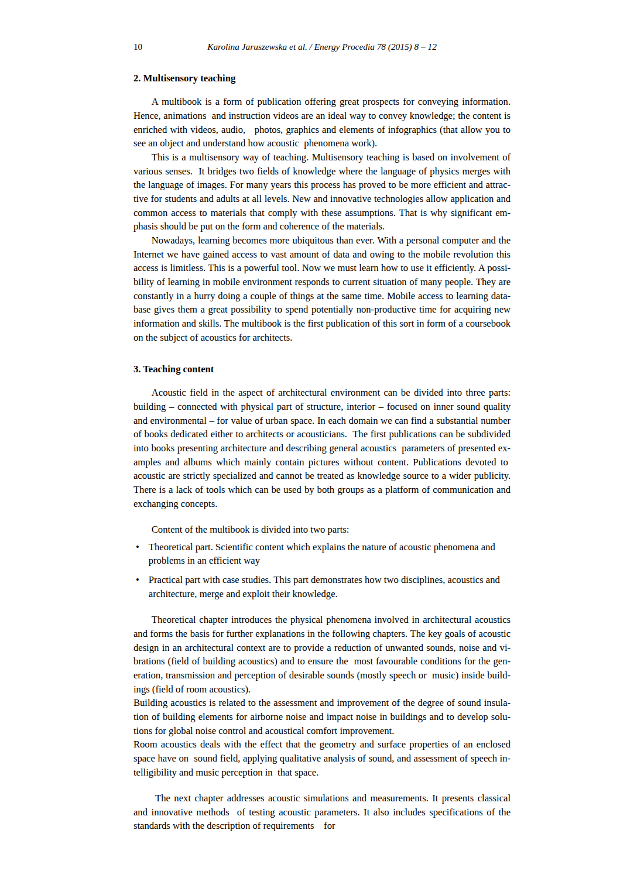10
Karolina Jaruszewska et al. / Energy Procedia 78 (2015) 8 – 12
2. Multisensory teaching
A multibook is a form of publication offering great prospects for conveying information. Hence, animations and instruction videos are an ideal way to convey knowledge; the content is enriched with videos, audio, photos, graphics and elements of infographics (that allow you to see an object and understand how acoustic phenomena work).
This is a multisensory way of teaching. Multisensory teaching is based on involvement of various senses. It bridges two fields of knowledge where the language of physics merges with the language of images. For many years this process has proved to be more efficient and attractive for students and adults at all levels. New and innovative technologies allow application and common access to materials that comply with these assumptions. That is why significant emphasis should be put on the form and coherence of the materials.
Nowadays, learning becomes more ubiquitous than ever. With a personal computer and the Internet we have gained access to vast amount of data and owing to the mobile revolution this access is limitless. This is a powerful tool. Now we must learn how to use it efficiently. A possibility of learning in mobile environment responds to current situation of many people. They are constantly in a hurry doing a couple of things at the same time. Mobile access to learning database gives them a great possibility to spend potentially non-productive time for acquiring new information and skills. The multibook is the first publication of this sort in form of a coursebook on the subject of acoustics for architects.
3. Teaching content
Acoustic field in the aspect of architectural environment can be divided into three parts: building – connected with physical part of structure, interior – focused on inner sound quality and environmental – for value of urban space. In each domain we can find a substantial number of books dedicated either to architects or acousticians. The first publications can be subdivided into books presenting architecture and describing general acoustics parameters of presented examples and albums which mainly contain pictures without content. Publications devoted to acoustic are strictly specialized and cannot be treated as knowledge source to a wider publicity. There is a lack of tools which can be used by both groups as a platform of communication and exchanging concepts.
Content of the multibook is divided into two parts:
Theoretical part. Scientific content which explains the nature of acoustic phenomena and problems in an efficient way
Practical part with case studies. This part demonstrates how two disciplines, acoustics and architecture, merge and exploit their knowledge.
Theoretical chapter introduces the physical phenomena involved in architectural acoustics and forms the basis for further explanations in the following chapters. The key goals of acoustic design in an architectural context are to provide a reduction of unwanted sounds, noise and vibrations (field of building acoustics) and to ensure the most favourable conditions for the generation, transmission and perception of desirable sounds (mostly speech or music) inside buildings (field of room acoustics).
Building acoustics is related to the assessment and improvement of the degree of sound insulation of building elements for airborne noise and impact noise in buildings and to develop solutions for global noise control and acoustical comfort improvement.
Room acoustics deals with the effect that the geometry and surface properties of an enclosed space have on sound field, applying qualitative analysis of sound, and assessment of speech intelligibility and music perception in that space.
The next chapter addresses acoustic simulations and measurements. It presents classical and innovative methods of testing acoustic parameters. It also includes specifications of the standards with the description of requirements for